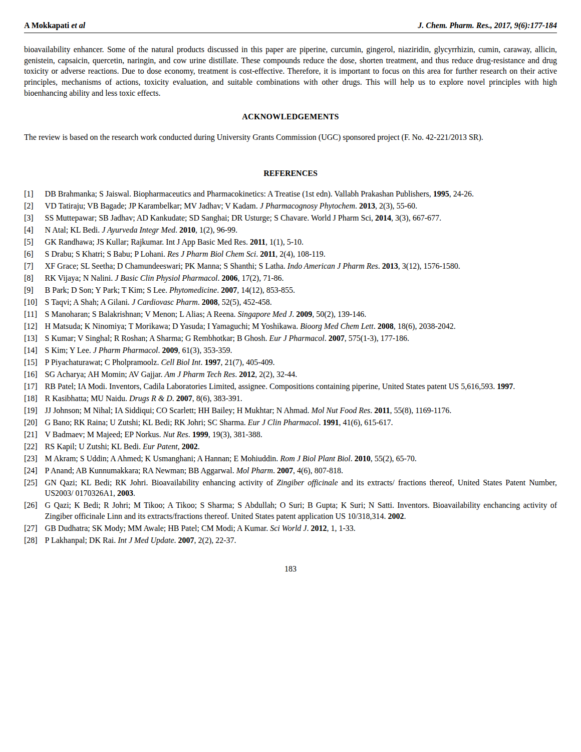A Mokkapati et al
J. Chem. Pharm. Res., 2017, 9(6):177-184
bioavailability enhancer. Some of the natural products discussed in this paper are piperine, curcumin, gingerol, niaziridin, glycyrrhizin, cumin, caraway, allicin, genistein, capsaicin, quercetin, naringin, and cow urine distillate. These compounds reduce the dose, shorten treatment, and thus reduce drug-resistance and drug toxicity or adverse reactions. Due to dose economy, treatment is cost-effective. Therefore, it is important to focus on this area for further research on their active principles, mechanisms of actions, toxicity evaluation, and suitable combinations with other drugs. This will help us to explore novel principles with high bioenhancing ability and less toxic effects.
ACKNOWLEDGEMENTS
The review is based on the research work conducted during University Grants Commission (UGC) sponsored project (F. No. 42-221/2013 SR).
REFERENCES
DB Brahmanka; S Jaiswal. Biopharmaceutics and Pharmacokinetics: A Treatise (1st edn). Vallabh Prakashan Publishers, 1995, 24-26.
VD Tatiraju; VB Bagade; JP Karambelkar; MV Jadhav; V Kadam. J Pharmacognosy Phytochem. 2013, 2(3), 55-60.
SS Muttepawar; SB Jadhav; AD Kankudate; SD Sanghai; DR Usturge; S Chavare. World J Pharm Sci, 2014, 3(3), 667-677.
N Atal; KL Bedi. J Ayurveda Integr Med. 2010, 1(2), 96-99.
GK Randhawa; JS Kullar; Rajkumar. Int J App Basic Med Res. 2011, 1(1), 5-10.
S Drabu; S Khatri; S Babu; P Lohani. Res J Pharm Biol Chem Sci. 2011, 2(4), 108-119.
XF Grace; SL Seetha; D Chamundeeswari; PK Manna; S Shanthi; S Latha. Indo American J Pharm Res. 2013, 3(12), 1576-1580.
RK Vijaya; N Nalini. J Basic Clin Physiol Pharmacol. 2006, 17(2), 71-86.
B Park; D Son; Y Park; T Kim; S Lee. Phytomedicine. 2007, 14(12), 853-855.
S Taqvi; A Shah; A Gilani. J Cardiovasc Pharm. 2008, 52(5), 452-458.
S Manoharan; S Balakrishnan; V Menon; L Alias; A Reena. Singapore Med J. 2009, 50(2), 139-146.
H Matsuda; K Ninomiya; T Morikawa; D Yasuda; I Yamaguchi; M Yoshikawa. Bioorg Med Chem Lett. 2008, 18(6), 2038-2042.
S Kumar; V Singhal; R Roshan; A Sharma; G Rembhotkar; B Ghosh. Eur J Pharmacol. 2007, 575(1-3), 177-186.
S Kim; Y Lee. J Pharm Pharmacol. 2009, 61(3), 353-359.
P Piyachaturawat; C Pholpramoolz. Cell Biol Int. 1997, 21(7), 405-409.
SG Acharya; AH Momin; AV Gajjar. Am J Pharm Tech Res. 2012, 2(2), 32-44.
RB Patel; IA Modi. Inventors, Cadila Laboratories Limited, assignee. Compositions containing piperine, United States patent US 5,616,593. 1997.
R Kasibhatta; MU Naidu. Drugs R & D. 2007, 8(6), 383-391.
JJ Johnson; M Nihal; IA Siddiqui; CO Scarlett; HH Bailey; H Mukhtar; N Ahmad. Mol Nut Food Res. 2011, 55(8), 1169-1176.
G Bano; RK Raina; U Zutshi; KL Bedi; RK Johri; SC Sharma. Eur J Clin Pharmacol. 1991, 41(6), 615-617.
V Badmaev; M Majeed; EP Norkus. Nut Res. 1999, 19(3), 381-388.
RS Kapil; U Zutshi; KL Bedi. Eur Patent, 2002.
M Akram; S Uddin; A Ahmed; K Usmanghani; A Hannan; E Mohiuddin. Rom J Biol Plant Biol. 2010, 55(2), 65-70.
P Anand; AB Kunnumakkara; RA Newman; BB Aggarwal. Mol Pharm. 2007, 4(6), 807-818.
GN Qazi; KL Bedi; RK Johri. Bioavailability enhancing activity of Zingiber officinale and its extracts/ fractions thereof, United States Patent Number, US2003/ 0170326A1, 2003.
G Qazi; K Bedi; R Johri; M Tikoo; A Tikoo; S Sharma; S Abdullah; O Suri; B Gupta; K Suri; N Satti. Inventors. Bioavailability enchancing activity of Zingiber officinale Linn and its extracts/fractions thereof. United States patent application US 10/318,314. 2002.
GB Dudhatra; SK Mody; MM Awale; HB Patel; CM Modi; A Kumar. Sci World J. 2012, 1, 1-33.
P Lakhanpal; DK Rai. Int J Med Update. 2007, 2(2), 22-37.
183